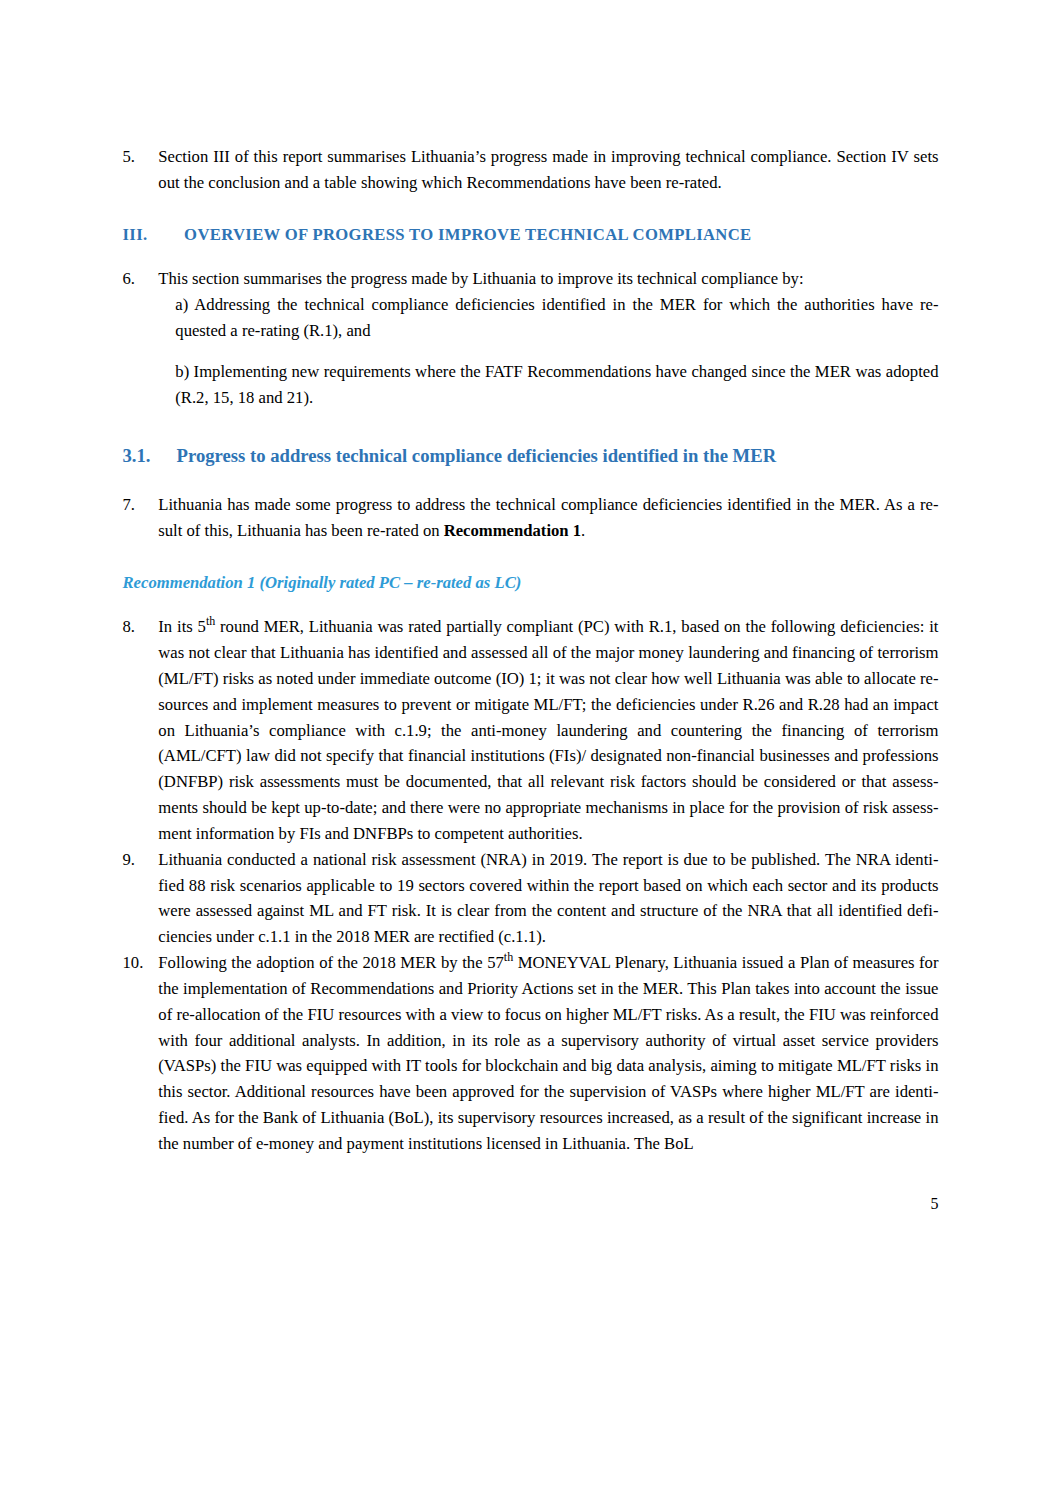5. Section III of this report summarises Lithuania’s progress made in improving technical compliance. Section IV sets out the conclusion and a table showing which Recommendations have been re-rated.
III. Overview of progress to improve technical compliance
6. This section summarises the progress made by Lithuania to improve its technical compliance by:
a) Addressing the technical compliance deficiencies identified in the MER for which the authorities have requested a re-rating (R.1), and
b) Implementing new requirements where the FATF Recommendations have changed since the MER was adopted (R.2, 15, 18 and 21).
3.1. Progress to address technical compliance deficiencies identified in the MER
7. Lithuania has made some progress to address the technical compliance deficiencies identified in the MER. As a result of this, Lithuania has been re-rated on Recommendation 1.
Recommendation 1 (Originally rated PC – re-rated as LC)
8. In its 5th round MER, Lithuania was rated partially compliant (PC) with R.1, based on the following deficiencies: it was not clear that Lithuania has identified and assessed all of the major money laundering and financing of terrorism (ML/FT) risks as noted under immediate outcome (IO) 1; it was not clear how well Lithuania was able to allocate resources and implement measures to prevent or mitigate ML/FT; the deficiencies under R.26 and R.28 had an impact on Lithuania’s compliance with c.1.9; the anti-money laundering and countering the financing of terrorism (AML/CFT) law did not specify that financial institutions (FIs)/ designated non-financial businesses and professions (DNFBP) risk assessments must be documented, that all relevant risk factors should be considered or that assessments should be kept up-to-date; and there were no appropriate mechanisms in place for the provision of risk assessment information by FIs and DNFBPs to competent authorities.
9. Lithuania conducted a national risk assessment (NRA) in 2019. The report is due to be published. The NRA identified 88 risk scenarios applicable to 19 sectors covered within the report based on which each sector and its products were assessed against ML and FT risk. It is clear from the content and structure of the NRA that all identified deficiencies under c.1.1 in the 2018 MER are rectified (c.1.1).
10. Following the adoption of the 2018 MER by the 57th MONEYVAL Plenary, Lithuania issued a Plan of measures for the implementation of Recommendations and Priority Actions set in the MER. This Plan takes into account the issue of re-allocation of the FIU resources with a view to focus on higher ML/FT risks. As a result, the FIU was reinforced with four additional analysts. In addition, in its role as a supervisory authority of virtual asset service providers (VASPs) the FIU was equipped with IT tools for blockchain and big data analysis, aiming to mitigate ML/FT risks in this sector. Additional resources have been approved for the supervision of VASPs where higher ML/FT are identified. As for the Bank of Lithuania (BoL), its supervisory resources increased, as a result of the significant increase in the number of e-money and payment institutions licensed in Lithuania. The BoL
5